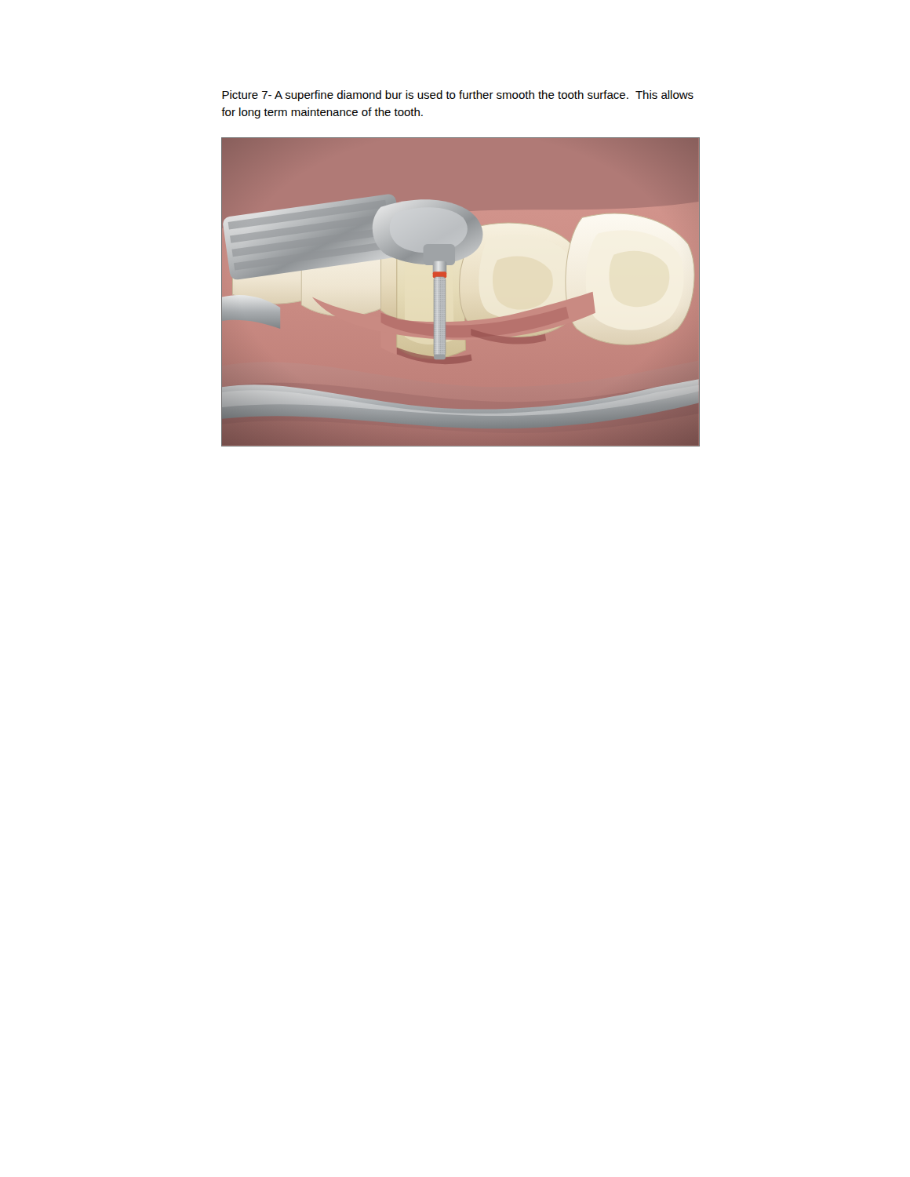Picture 7- A superfine diamond bur is used to further smooth the tooth surface. This allows for long term maintenance of the tooth.